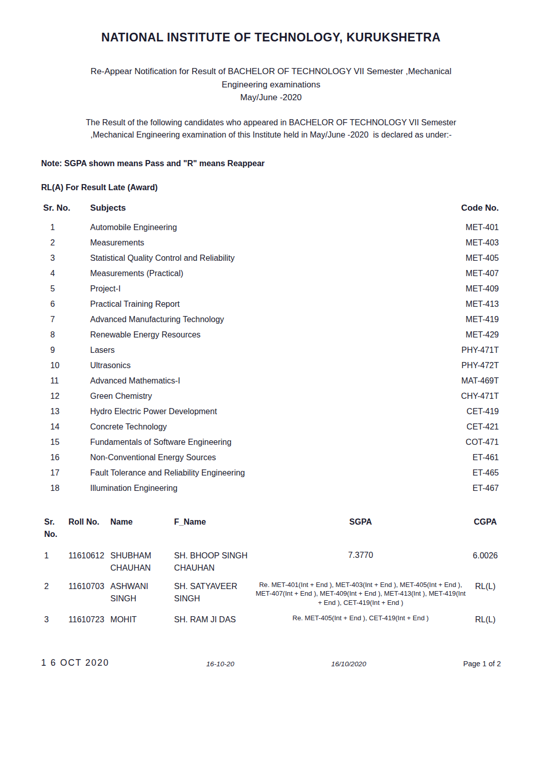NATIONAL INSTITUTE OF TECHNOLOGY, KURUKSHETRA
Re-Appear Notification for Result of BACHELOR OF TECHNOLOGY VII Semester ,Mechanical
Engineering examinations
May/June -2020
The Result of the following candidates who appeared in BACHELOR OF TECHNOLOGY VII Semester
,Mechanical Engineering examination of this Institute held in May/June -2020 is declared as under:-
Note: SGPA shown means Pass and "R" means Reappear
RL(A) For Result Late (Award)
| Sr. No. | Subjects | Code No. |
| --- | --- | --- |
| 1 | Automobile Engineering | MET-401 |
| 2 | Measurements | MET-403 |
| 3 | Statistical Quality Control and Reliability | MET-405 |
| 4 | Measurements (Practical) | MET-407 |
| 5 | Project-I | MET-409 |
| 6 | Practical Training Report | MET-413 |
| 7 | Advanced Manufacturing Technology | MET-419 |
| 8 | Renewable Energy Resources | MET-429 |
| 9 | Lasers | PHY-471T |
| 10 | Ultrasonics | PHY-472T |
| 11 | Advanced Mathematics-I | MAT-469T |
| 12 | Green Chemistry | CHY-471T |
| 13 | Hydro Electric Power Development | CET-419 |
| 14 | Concrete Technology | CET-421 |
| 15 | Fundamentals of Software Engineering | COT-471 |
| 16 | Non-Conventional Energy Sources | ET-461 |
| 17 | Fault Tolerance and Reliability Engineering | ET-465 |
| 18 | Illumination Engineering | ET-467 |
| Sr. No. | Roll No. | Name | F_Name | SGPA | CGPA |
| --- | --- | --- | --- | --- | --- |
| 1 | 11610612 | SHUBHAM CHAUHAN | SH. BHOOP SINGH CHAUHAN | 7.3770 | 6.0026 |
| 2 | 11610703 | ASHWANI SINGH | SH. SATYAVEER SINGH | Re. MET-401(Int + End ), MET-403(Int + End ), MET-405(Int + End ), MET-407(Int + End ), MET-409(Int + End ), MET-413(Int ), MET-419(Int + End ), CET-419(Int + End ) | RL(L) |
| 3 | 11610723 | MOHIT | SH. RAM JI DAS | Re. MET-405(Int + End ), CET-419(Int + End ) | RL(L) |
1 6 OCT 2020
16-10-20
16/10/2020
Page 1 of 2